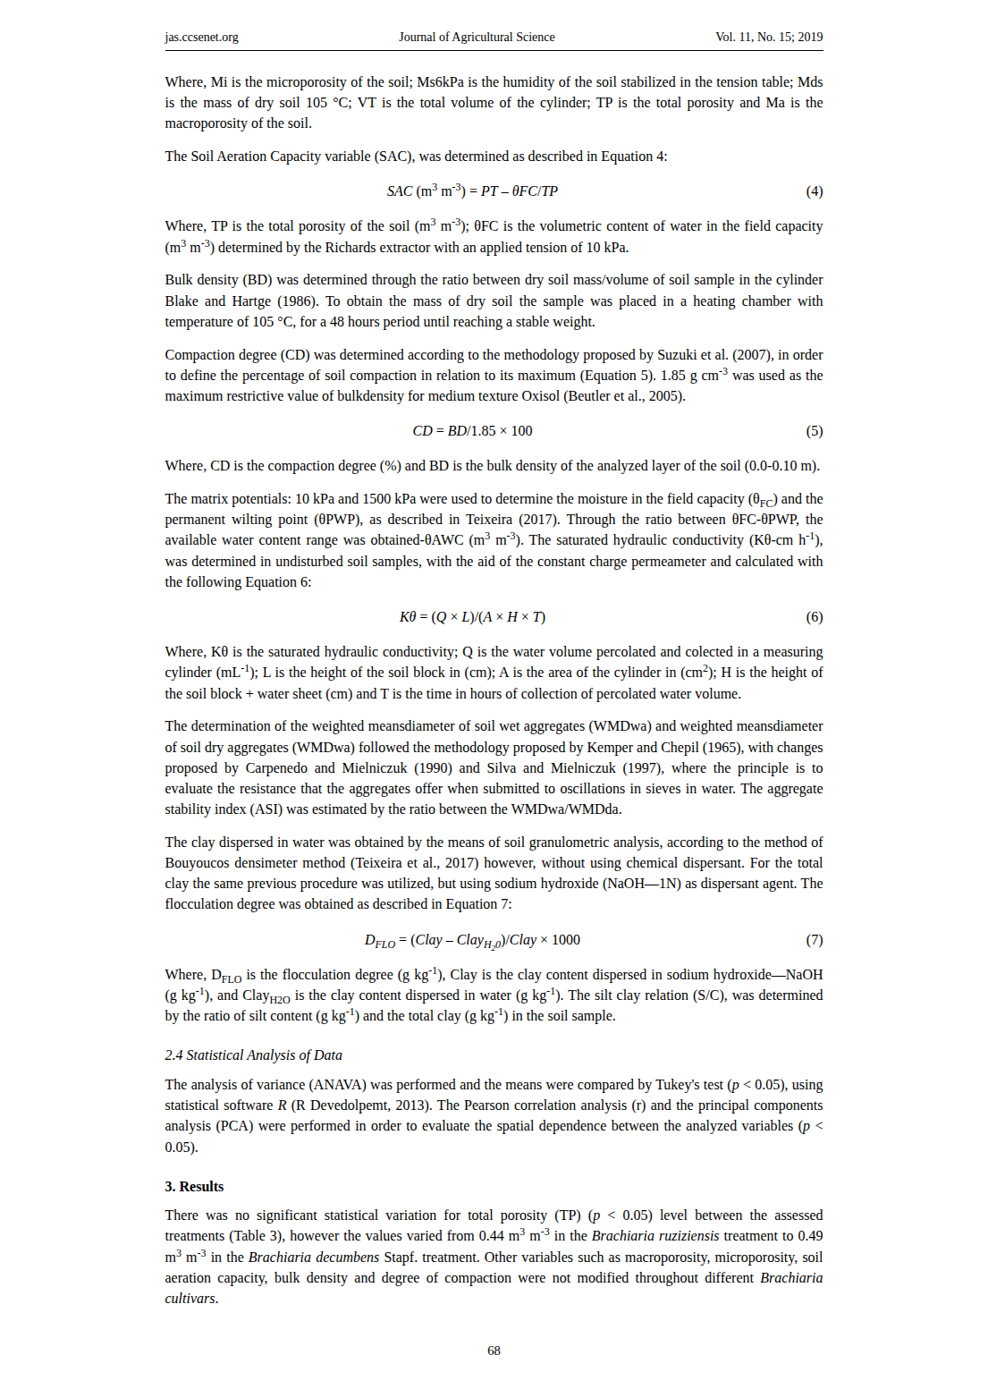jas.ccsenet.org Journal of Agricultural Science Vol. 11, No. 15; 2019
Where, Mi is the microporosity of the soil; Ms6kPa is the humidity of the soil stabilized in the tension table; Mds is the mass of dry soil 105 °C; VT is the total volume of the cylinder; TP is the total porosity and Ma is the macroporosity of the soil.
The Soil Aeration Capacity variable (SAC), was determined as described in Equation 4:
SAC (m3 m-3) = PT – θFC/TP (4)
Where, TP is the total porosity of the soil (m3 m-3); θFC is the volumetric content of water in the field capacity (m3 m-3) determined by the Richards extractor with an applied tension of 10 kPa.
Bulk density (BD) was determined through the ratio between dry soil mass/volume of soil sample in the cylinder Blake and Hartge (1986). To obtain the mass of dry soil the sample was placed in a heating chamber with temperature of 105 °C, for a 48 hours period until reaching a stable weight.
Compaction degree (CD) was determined according to the methodology proposed by Suzuki et al. (2007), in order to define the percentage of soil compaction in relation to its maximum (Equation 5). 1.85 g cm-3 was used as the maximum restrictive value of bulkdensity for medium texture Oxisol (Beutler et al., 2005).
CD = BD/1.85 × 100 (5)
Where, CD is the compaction degree (%) and BD is the bulk density of the analyzed layer of the soil (0.0-0.10 m).
The matrix potentials: 10 kPa and 1500 kPa were used to determine the moisture in the field capacity (θFC) and the permanent wilting point (θPWP), as described in Teixeira (2017). Through the ratio between θFC-θPWP, the available water content range was obtained-θAWC (m3 m-3). The saturated hydraulic conductivity (Kθ-cm h-1), was determined in undisturbed soil samples, with the aid of the constant charge permeameter and calculated with the following Equation 6:
Kθ = (Q × L)/(A × H × T) (6)
Where, Kθ is the saturated hydraulic conductivity; Q is the water volume percolated and colected in a measuring cylinder (mL-1); L is the height of the soil block in (cm); A is the area of the cylinder in (cm2); H is the height of the soil block + water sheet (cm) and T is the time in hours of collection of percolated water volume.
The determination of the weighted meansdiameter of soil wet aggregates (WMDwa) and weighted meansdiameter of soil dry aggregates (WMDwa) followed the methodology proposed by Kemper and Chepil (1965), with changes proposed by Carpenedo and Mielniczuk (1990) and Silva and Mielniczuk (1997), where the principle is to evaluate the resistance that the aggregates offer when submitted to oscillations in sieves in water. The aggregate stability index (ASI) was estimated by the ratio between the WMDwa/WMDda.
The clay dispersed in water was obtained by the means of soil granulometric analysis, according to the method of Bouyoucos densimeter method (Teixeira et al., 2017) however, without using chemical dispersant. For the total clay the same previous procedure was utilized, but using sodium hydroxide (NaOH—1N) as dispersant agent. The flocculation degree was obtained as described in Equation 7:
DFLO = (Clay – ClayH20)/Clay × 1000 (7)
Where, DFLO is the flocculation degree (g kg-1), Clay is the clay content dispersed in sodium hydroxide—NaOH (g kg-1), and ClayH2O is the clay content dispersed in water (g kg-1). The silt clay relation (S/C), was determined by the ratio of silt content (g kg-1) and the total clay (g kg-1) in the soil sample.
2.4 Statistical Analysis of Data
The analysis of variance (ANAVA) was performed and the means were compared by Tukey's test (p < 0.05), using statistical software R (R Devedolpemt, 2013). The Pearson correlation analysis (r) and the principal components analysis (PCA) were performed in order to evaluate the spatial dependence between the analyzed variables (p < 0.05).
3. Results
There was no significant statistical variation for total porosity (TP) (p < 0.05) level between the assessed treatments (Table 3), however the values varied from 0.44 m3 m-3 in the Brachiaria ruziziensis treatment to 0.49 m3 m-3 in the Brachiaria decumbens Stapf. treatment. Other variables such as macroporosity, microporosity, soil aeration capacity, bulk density and degree of compaction were not modified throughout different Brachiaria cultivars.
68